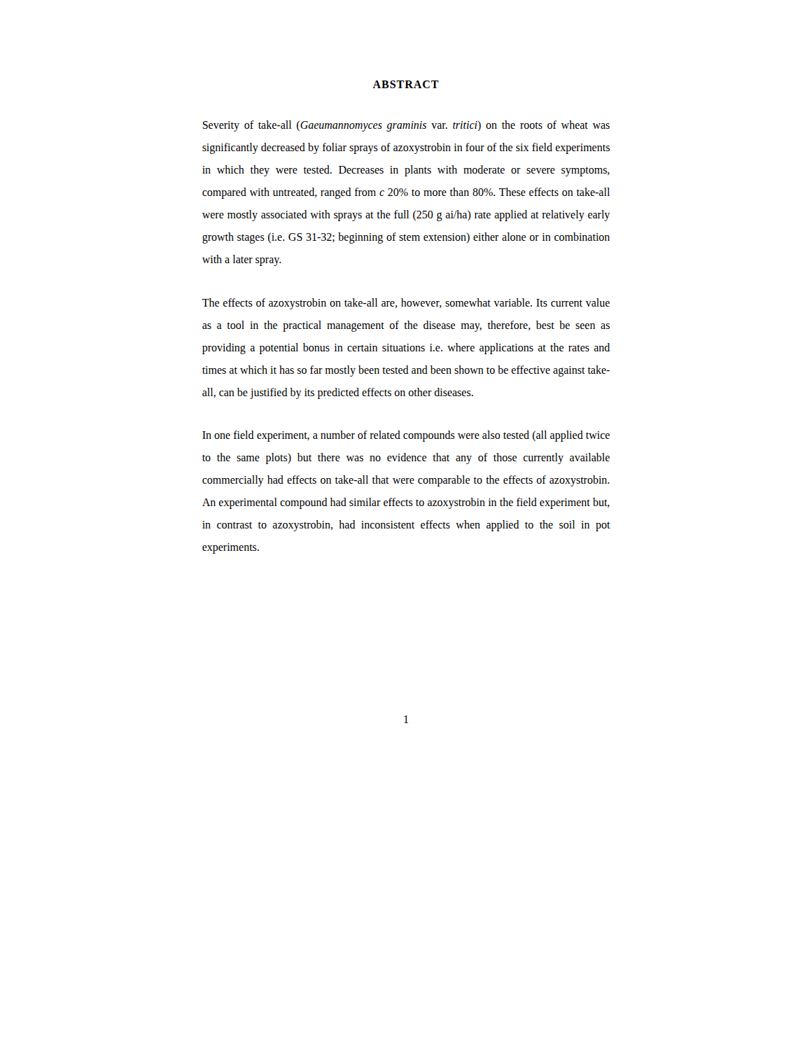ABSTRACT
Severity of take-all (Gaeumannomyces graminis var. tritici) on the roots of wheat was significantly decreased by foliar sprays of azoxystrobin in four of the six field experiments in which they were tested. Decreases in plants with moderate or severe symptoms, compared with untreated, ranged from c 20% to more than 80%. These effects on take-all were mostly associated with sprays at the full (250 g ai/ha) rate applied at relatively early growth stages (i.e. GS 31-32; beginning of stem extension) either alone or in combination with a later spray.
The effects of azoxystrobin on take-all are, however, somewhat variable. Its current value as a tool in the practical management of the disease may, therefore, best be seen as providing a potential bonus in certain situations i.e. where applications at the rates and times at which it has so far mostly been tested and been shown to be effective against take-all, can be justified by its predicted effects on other diseases.
In one field experiment, a number of related compounds were also tested (all applied twice to the same plots) but there was no evidence that any of those currently available commercially had effects on take-all that were comparable to the effects of azoxystrobin. An experimental compound had similar effects to azoxystrobin in the field experiment but, in contrast to azoxystrobin, had inconsistent effects when applied to the soil in pot experiments.
1